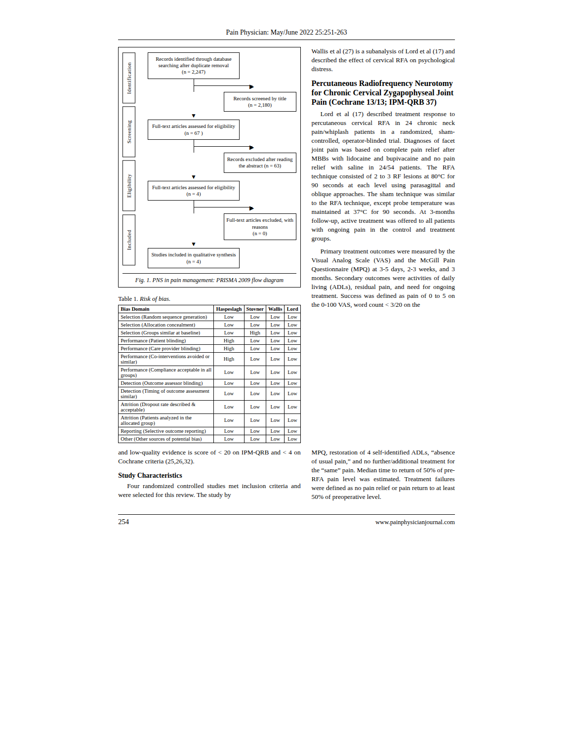Pain Physician: May/June 2022 25:251-263
Identification
Screening
Eligibility
Included
Records identified through database searching after duplicate removal
(n = 2,247)
▶
Records screened by title
(n = 2,180)
▼
Full-text articles assessed for eligibility
(n = 67 )
▶
Records excluded after reading the abstract (n = 63)
▼
Full-text articles assessed for eligibility
(n = 4)
▶
Full-text articles excluded, with reasons
(n = 0)
▼
Studies included in qualitative synthesis
(n = 4)
Fig. 1. PNS in pain management: PRISMA 2009 flow diagram
Table 1. Risk of bias.
| Bias Domain | Haspeslagh | Stovner | Wallis | Lord |
| --- | --- | --- | --- | --- |
| Selection (Random sequence generation) | Low | Low | Low | Low |
| Selection (Allocation concealment) | Low | Low | Low | Low |
| Selection (Groups similar at baseline) | Low | High | Low | Low |
| Performance (Patient blinding) | High | Low | Low | Low |
| Performance (Care provider blinding) | High | Low | Low | Low |
| Performance (Co-interventions avoided or similar) | High | Low | Low | Low |
| Performance (Compliance acceptable in all groups) | Low | Low | Low | Low |
| Detection (Outcome assessor blinding) | Low | Low | Low | Low |
| Detection (Timing of outcome assessment similar) | Low | Low | Low | Low |
| Attrition (Dropout rate described & acceptable) | Low | Low | Low | Low |
| Attrition (Patients analyzed in the allocated group) | Low | Low | Low | Low |
| Reporting (Selective outcome reporting) | Low | Low | Low | Low |
| Other (Other sources of potential bias) | Low | Low | Low | Low |
Wallis et al (27) is a subanalysis of Lord et al (17) and described the effect of cervical RFA on psychological distress.
Percutaneous Radiofrequency Neurotomy for Chronic Cervical Zygapophyseal Joint Pain (Cochrane 13/13; IPM-QRB 37)
Lord et al (17) described treatment response to percutaneous cervical RFA in 24 chronic neck pain/whiplash patients in a randomized, sham-controlled, operator-blinded trial. Diagnoses of facet joint pain was based on complete pain relief after MBBs with lidocaine and bupivacaine and no pain relief with saline in 24/54 patients. The RFA technique consisted of 2 to 3 RF lesions at 80°C for 90 seconds at each level using parasagittal and oblique approaches. The sham technique was similar to the RFA technique, except probe temperature was maintained at 37°C for 90 seconds. At 3-months follow-up, active treatment was offered to all patients with ongoing pain in the control and treatment groups.
Primary treatment outcomes were measured by the Visual Analog Scale (VAS) and the McGill Pain Questionnaire (MPQ) at 3-5 days, 2-3 weeks, and 3 months. Secondary outcomes were activities of daily living (ADLs), residual pain, and need for ongoing treatment. Success was defined as pain of 0 to 5 on the 0-100 VAS, word count < 3/20 on the
and low-quality evidence is score of < 20 on IPM-QRB and < 4 on Cochrane criteria (25,26,32).
Study Characteristics
Four randomized controlled studies met inclusion criteria and were selected for this review. The study by
MPQ, restoration of 4 self-identified ADLs, “absence of usual pain,” and no further/additional treatment for the “same” pain. Median time to return of 50% of pre-RFA pain level was estimated. Treatment failures were defined as no pain relief or pain return to at least 50% of preoperative level.
254
www.painphysicianjournal.com